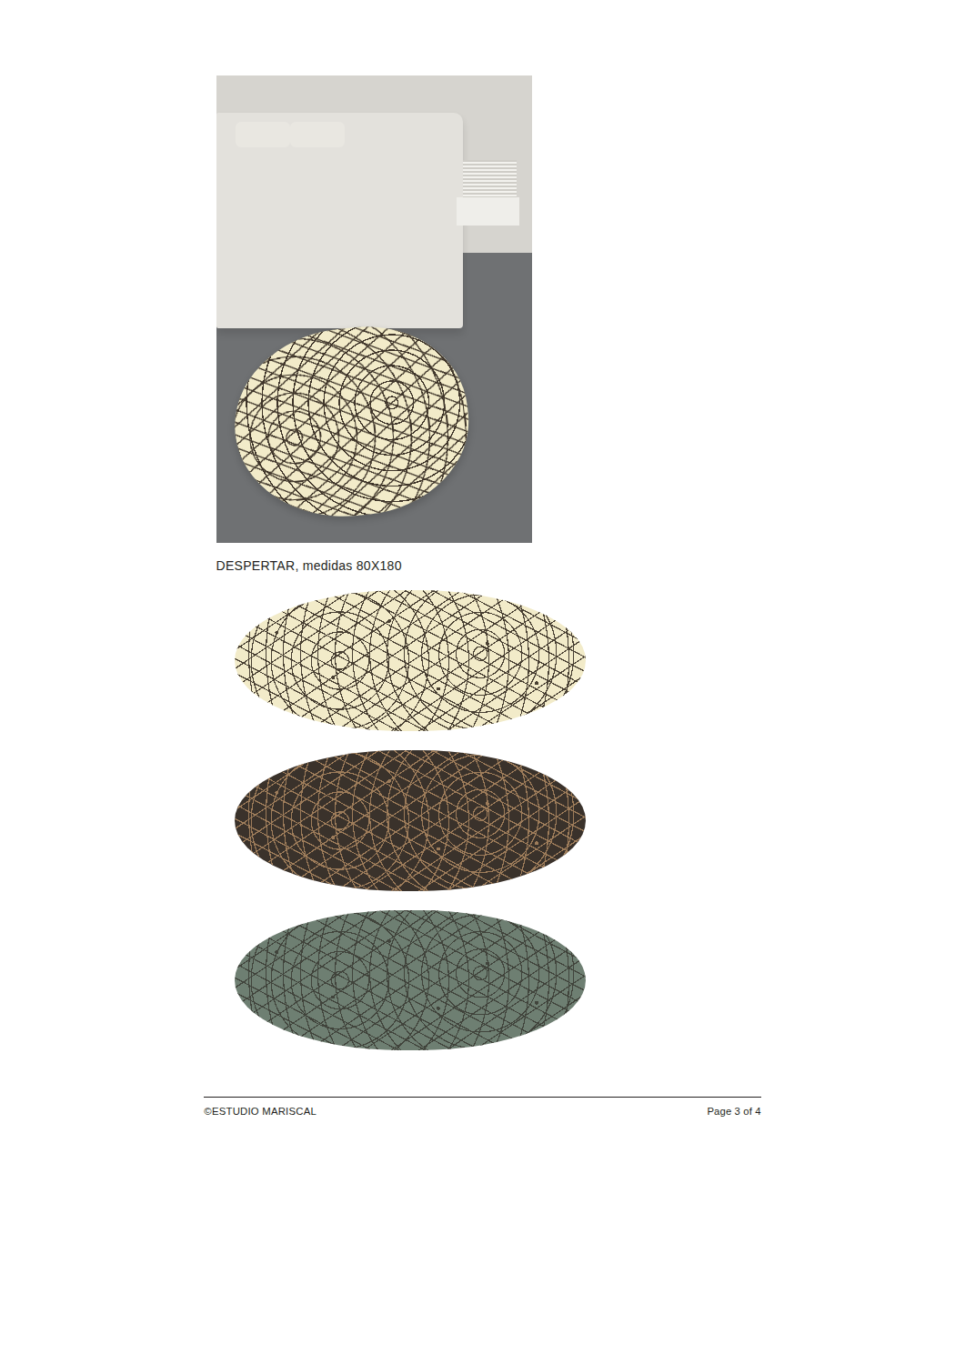DESPERTAR, medidas 80X180
©ESTUDIO MARISCAL
Page 3 of 4